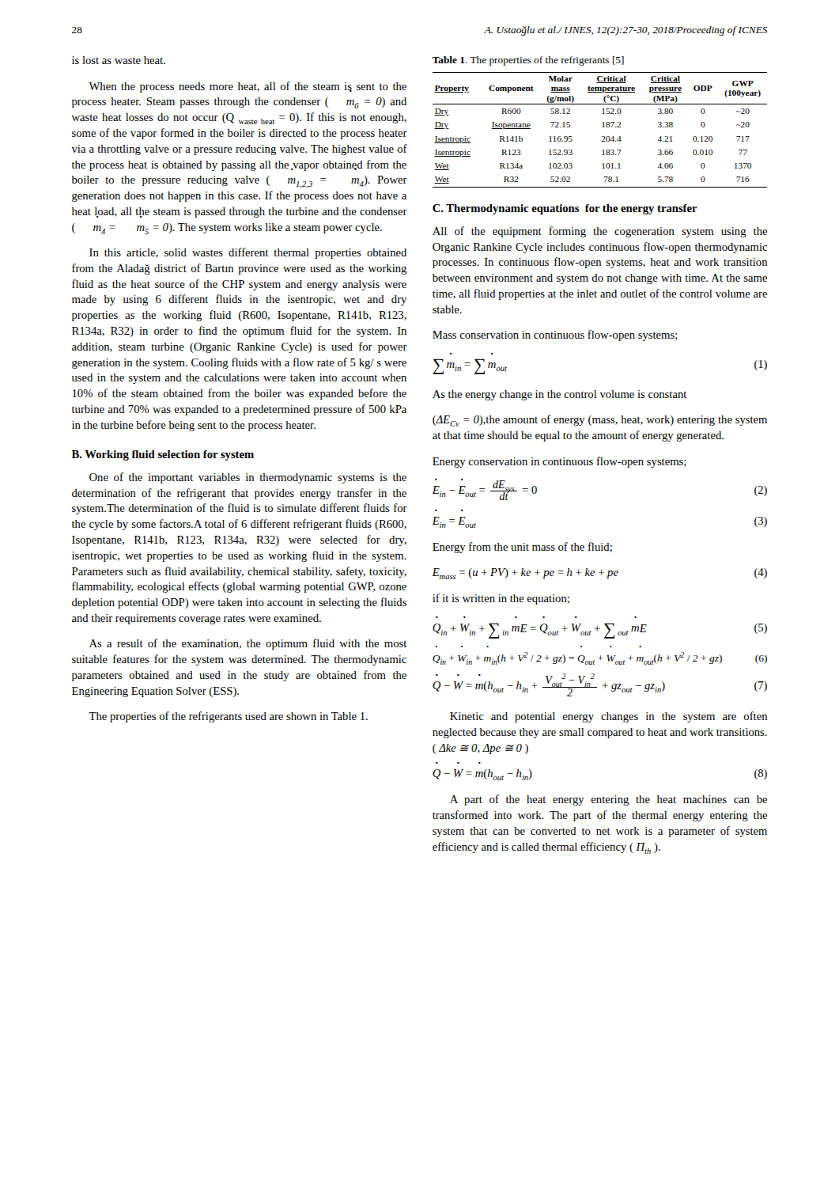28 A. Ustaoğlu et al./ IJNES, 12(2):27-30, 2018/Proceeding of ICNES
is lost as waste heat.
When the process needs more heat, all of the steam is sent to the process heater. Steam passes through the condenser (m6 = 0) and waste heat losses do not occur (Q waste heat = 0). If this is not enough, some of the vapor formed in the boiler is directed to the process heater via a throttling valve or a pressure reducing valve. The highest value of the process heat is obtained by passing all the vapor obtained from the boiler to the pressure reducing valve (m1,2,3 = m4). Power generation does not happen in this case. If the process does not have a heat load, all the steam is passed through the turbine and the condenser (m4 = m5 = 0). The system works like a steam power cycle.
In this article, solid wastes different thermal properties obtained from the Aladağ district of Bartın province were used as the working fluid as the heat source of the CHP system and energy analysis were made by using 6 different fluids in the isentropic, wet and dry properties as the working fluid (R600, Isopentane, R141b, R123, R134a, R32) in order to find the optimum fluid for the system. In addition, steam turbine (Organic Rankine Cycle) is used for power generation in the system. Cooling fluids with a flow rate of 5 kg/ s were used in the system and the calculations were taken into account when 10% of the steam obtained from the boiler was expanded before the turbine and 70% was expanded to a predetermined pressure of 500 kPa in the turbine before being sent to the process heater.
B. Working fluid selection for system
One of the important variables in thermodynamic systems is the determination of the refrigerant that provides energy transfer in the system.The determination of the fluid is to simulate different fluids for the cycle by some factors.A total of 6 different refrigerant fluids (R600, Isopentane, R141b, R123, R134a, R32) were selected for dry, isentropic, wet properties to be used as working fluid in the system. Parameters such as fluid availability, chemical stability, safety, toxicity, flammability, ecological effects (global warming potential GWP, ozone depletion potential ODP) were taken into account in selecting the fluids and their requirements coverage rates were examined.
As a result of the examination, the optimum fluid with the most suitable features for the system was determined. The thermodynamic parameters obtained and used in the study are obtained from the Engineering Equation Solver (ESS).
The properties of the refrigerants used are shown in Table 1.
Table 1. The properties of the refrigerants [5]
| Property | Component | Molar mass (g/mol) | Critical temperature (°C) | Critical pressure (MPa) | ODP | GWP (100year) |
| --- | --- | --- | --- | --- | --- | --- |
| Dry | R600 | 58.12 | 152.0 | 3.80 | 0 | ~20 |
| Dry | Isopentane | 72.15 | 187.2 | 3.38 | 0 | ~20 |
| Isentropic | R141b | 116.95 | 204.4 | 4.21 | 0.120 | 717 |
| Isentropic | R123 | 152.93 | 183.7 | 3.66 | 0.010 | 77 |
| Wet | R134a | 102.03 | 101.1 | 4.06 | 0 | 1370 |
| Wet | R32 | 52.02 | 78.1 | 5.78 | 0 | 716 |
C. Thermodynamic equations for the energy transfer
All of the equipment forming the cogeneration system using the Organic Rankine Cycle includes continuous flow-open thermodynamic processes. In continuous flow-open systems, heat and work transition between environment and system do not change with time. At the same time, all fluid properties at the inlet and outlet of the control volume are stable.
Mass conservation in continuous flow-open systems;
∑min = ∑mout (1)
As the energy change in the control volume is constant
(ΔECv = 0),the amount of energy (mass, heat, work) entering the system at that time should be equal to the amount of energy generated.
Energy conservation in continuous flow-open systems;
Ein − Eout = dEsys dt = 0 (2)
Ein = Eout (3)
Energy from the unit mass of the fluid;
Emass = (u + PV) + ke + pe = h + ke + pe (4)
if it is written in the equation;
Qin + Win + ∑in m E = Qout + Wout + ∑out m E (5)
Qin + Win + min(h + V2 / 2 + gz) = Qout + Wout + mout(h + V2 / 2 + gz) (6)
Q − W = m(hout − hin + Vout2 − Vin22 + gzout − gzin) (7)
Kinetic and potential energy changes in the system are often neglected because they are small compared to heat and work transitions. ( Δke ≅ 0, Δpe ≅ 0 )
Q − W = m(hout − hin) (8)
A part of the heat energy entering the heat machines can be transformed into work. The part of the thermal energy entering the system that can be converted to net work is a parameter of system efficiency and is called thermal efficiency ( Πth ).